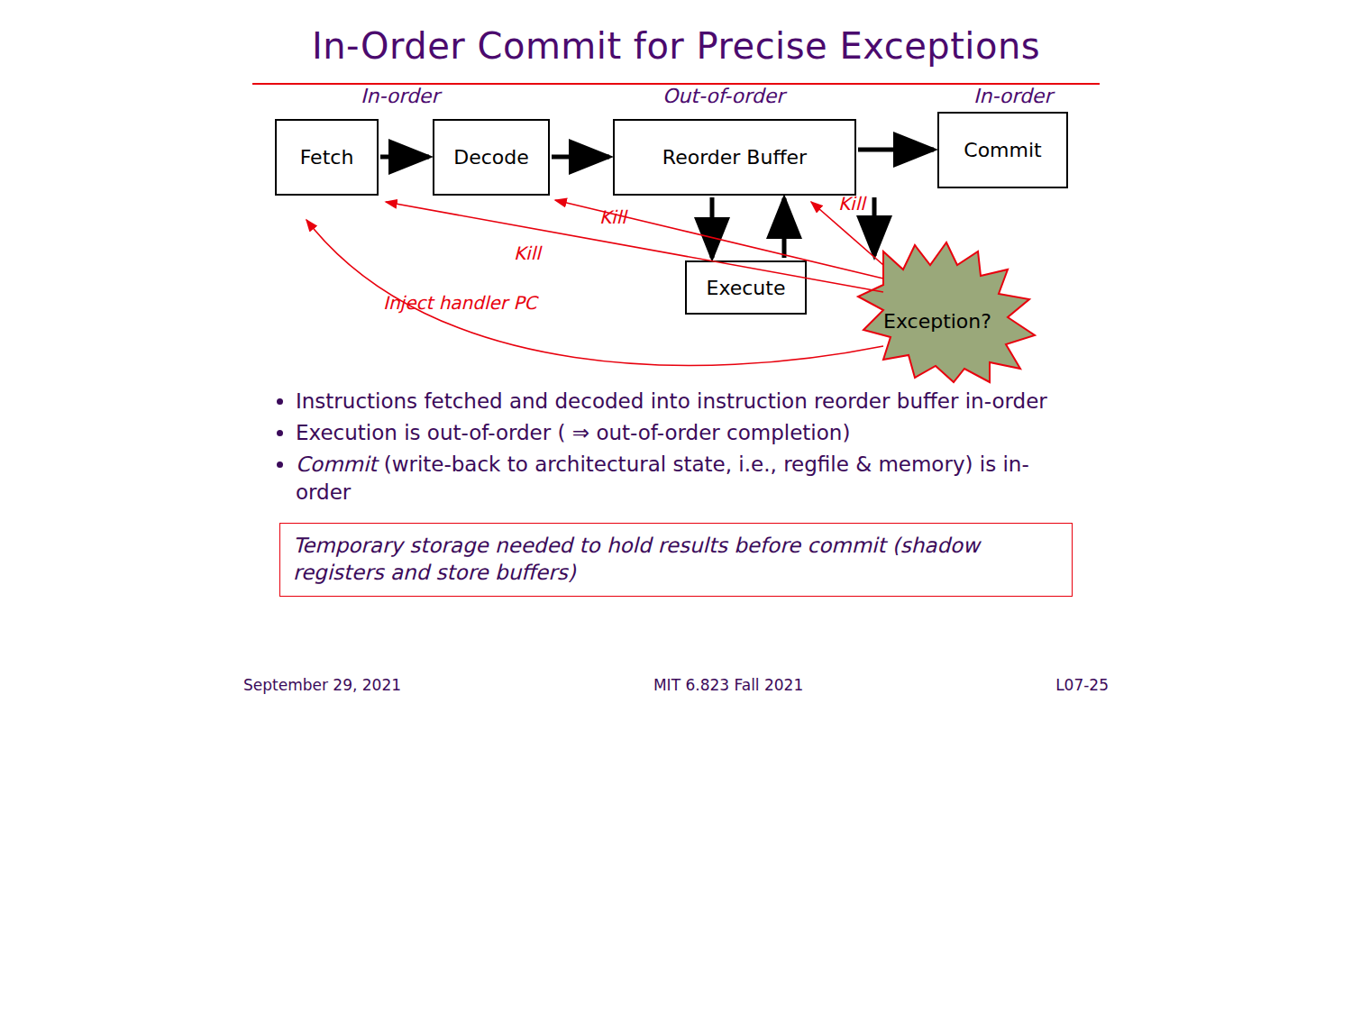In-Order Commit for Precise Exceptions
In-order
Out-of-order
In-order
Fetch
Decode
Reorder Buffer
Commit
Execute
Kill
Kill
Kill
Inject handler PC
Exception?
Instructions fetched and decoded into instruction reorder buffer in-order
Execution is out-of-order ( ⇒ out-of-order completion)
Commit (write-back to architectural state, i.e., regfile & memory) is in-order
Temporary storage needed to hold results before commit (shadow registers and store buffers)
September 29, 2021
MIT 6.823 Fall 2021
L07-25